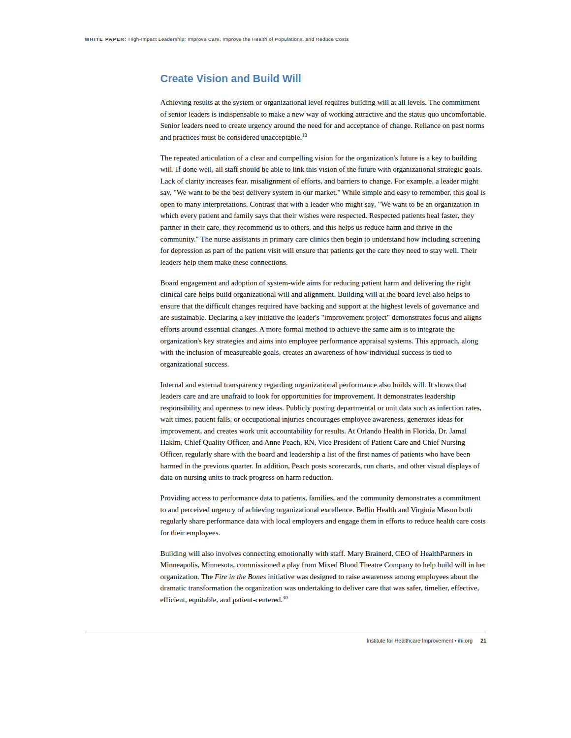WHITE PAPER: High-Impact Leadership: Improve Care, Improve the Health of Populations, and Reduce Costs
Create Vision and Build Will
Achieving results at the system or organizational level requires building will at all levels. The commitment of senior leaders is indispensable to make a new way of working attractive and the status quo uncomfortable. Senior leaders need to create urgency around the need for and acceptance of change. Reliance on past norms and practices must be considered unacceptable.13
The repeated articulation of a clear and compelling vision for the organization's future is a key to building will. If done well, all staff should be able to link this vision of the future with organizational strategic goals. Lack of clarity increases fear, misalignment of efforts, and barriers to change. For example, a leader might say, "We want to be the best delivery system in our market." While simple and easy to remember, this goal is open to many interpretations. Contrast that with a leader who might say, "We want to be an organization in which every patient and family says that their wishes were respected. Respected patients heal faster, they partner in their care, they recommend us to others, and this helps us reduce harm and thrive in the community." The nurse assistants in primary care clinics then begin to understand how including screening for depression as part of the patient visit will ensure that patients get the care they need to stay well. Their leaders help them make these connections.
Board engagement and adoption of system-wide aims for reducing patient harm and delivering the right clinical care helps build organizational will and alignment. Building will at the board level also helps to ensure that the difficult changes required have backing and support at the highest levels of governance and are sustainable. Declaring a key initiative the leader's "improvement project" demonstrates focus and aligns efforts around essential changes. A more formal method to achieve the same aim is to integrate the organization's key strategies and aims into employee performance appraisal systems. This approach, along with the inclusion of measureable goals, creates an awareness of how individual success is tied to organizational success.
Internal and external transparency regarding organizational performance also builds will. It shows that leaders care and are unafraid to look for opportunities for improvement. It demonstrates leadership responsibility and openness to new ideas. Publicly posting departmental or unit data such as infection rates, wait times, patient falls, or occupational injuries encourages employee awareness, generates ideas for improvement, and creates work unit accountability for results. At Orlando Health in Florida, Dr. Jamal Hakim, Chief Quality Officer, and Anne Peach, RN, Vice President of Patient Care and Chief Nursing Officer, regularly share with the board and leadership a list of the first names of patients who have been harmed in the previous quarter. In addition, Peach posts scorecards, run charts, and other visual displays of data on nursing units to track progress on harm reduction.
Providing access to performance data to patients, families, and the community demonstrates a commitment to and perceived urgency of achieving organizational excellence. Bellin Health and Virginia Mason both regularly share performance data with local employers and engage them in efforts to reduce health care costs for their employees.
Building will also involves connecting emotionally with staff. Mary Brainerd, CEO of HealthPartners in Minneapolis, Minnesota, commissioned a play from Mixed Blood Theatre Company to help build will in her organization. The Fire in the Bones initiative was designed to raise awareness among employees about the dramatic transformation the organization was undertaking to deliver care that was safer, timelier, effective, efficient, equitable, and patient-centered.30
Institute for Healthcare Improvement • ihi.org 21